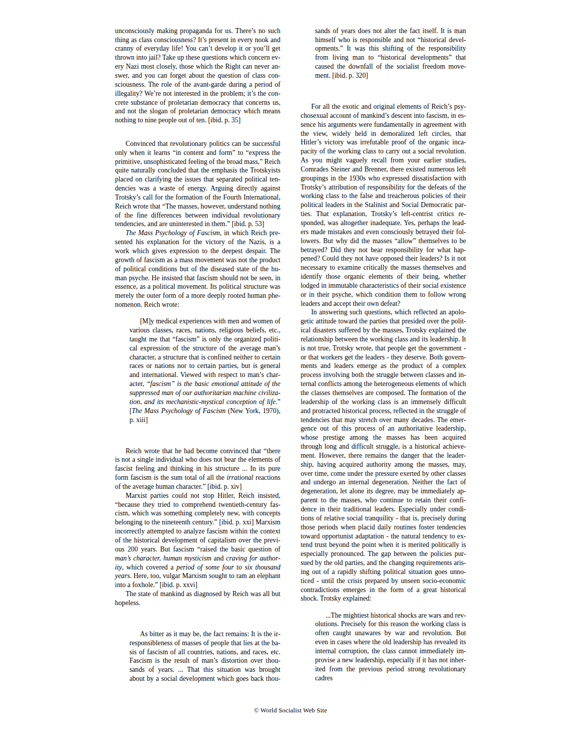unconsciously making propaganda for us. There’s no such thing as class consciousness? It’s present in every nook and cranny of everyday life! You can’t develop it or you’ll get thrown into jail? Take up these questions which concern every Nazi most closely, those which the Right can never answer, and you can forget about the question of class consciousness. The role of the avant-garde during a period of illegality? We’re not interested in the problem; it’s the concrete substance of proletarian democracy that concerns us, and not the slogan of proletarian democracy which means nothing to nine people out of ten. [ibid. p. 35]
Convinced that revolutionary politics can be successful only when it learns “in content and form” to “express the primitive, unsophisticated feeling of the broad mass,” Reich quite naturally concluded that the emphasis the Trotskyists placed on clarifying the issues that separated political tendencies was a waste of energy. Arguing directly against Trotsky’s call for the formation of the Fourth International, Reich wrote that “The masses, however, understand nothing of the fine differences between individual revolutionary tendencies, and are uninterested in them.” [ibid. p. 53]
The Mass Psychology of Fascism, in which Reich presented his explanation for the victory of the Nazis, is a work which gives expression to the deepest despair. The growth of fascism as a mass movement was not the product of political conditions but of the diseased state of the human psyche. He insisted that fascism should not be seen, in essence, as a political movement. Its political structure was merely the outer form of a more deeply rooted human phenomenon. Reich wrote:
[M]y medical experiences with men and women of various classes, races, nations, religious beliefs, etc., taught me that “fascism” is only the organized political expression of the structure of the average man’s character, a structure that is confined neither to certain races or nations nor to certain parties, but is general and international. Viewed with respect to man’s character, “fascism” is the basic emotional attitude of the suppressed man of our authoritarian machine civilization, and its mechanistic-mystical conception of life.” [The Mass Psychology of Fascism (New York, 1970), p. xiii]
Reich wrote that he had become convinced that “there is not a single individual who does not bear the elements of fascist feeling and thinking in his structure ... In its pure form fascism is the sum total of all the irrational reactions of the average human character.” [ibid. p. xiv]
Marxist parties could not stop Hitler, Reich insisted, “because they tried to comprehend twentieth-century fascism, which was something completely new, with concepts belonging to the nineteenth century.” [ibid. p. xxi] Marxism incorrectly attempted to analyze fascism within the context of the historical development of capitalism over the previous 200 years. But fascism “raised the basic question of man’s character, human mysticism and craving for authority, which covered a period of some four to six thousand years. Here, too, vulgar Marxism sought to ram an elephant into a foxhole.” [ibid. p. xxvi]
The state of mankind as diagnosed by Reich was all but hopeless.
As bitter as it may be, the fact remains: It is the irresponsibleness of masses of people that lies at the basis of fascism of all countries, nations, and races, etc. Fascism is the result of man’s distortion over thousands of years. ... That this situation was brought about by a social development which goes back thousands of years does not alter the fact itself. It is man himself who is responsible and not “historical developments.” It was this shifting of the responsibility from living man to “historical developments” that caused the downfall of the socialist freedom movement. [ibid. p. 320]
For all the exotic and original elements of Reich’s psychosexual account of mankind’s descent into fascism, in essence his arguments were fundamentally in agreement with the view, widely held in demoralized left circles, that Hitler’s victory was irrefutable proof of the organic incapacity of the working class to carry out a social revolution. As you might vaguely recall from your earlier studies, Comrades Steiner and Brenner, there existed numerous left groupings in the 1930s who expressed dissatisfaction with Trotsky’s attribution of responsibility for the defeats of the working class to the false and treacherous policies of their political leaders in the Stalinist and Social Democratic parties. That explanation, Trotsky’s left-centrist critics responded, was altogether inadequate. Yes, perhaps the leaders made mistakes and even consciously betrayed their followers. But why did the masses “allow” themselves to be betrayed? Did they not bear responsibility for what happened? Could they not have opposed their leaders? Is it not necessary to examine critically the masses themselves and identify those organic elements of their being, whether lodged in immutable characteristics of their social existence or in their psyche, which condition them to follow wrong leaders and accept their own defeat?
In answering such questions, which reflected an apologetic attitude toward the parties that presided over the political disasters suffered by the masses, Trotsky explained the relationship between the working class and its leadership. It is not true, Trotsky wrote, that people get the government - or that workers get the leaders - they deserve. Both governments and leaders emerge as the product of a complex process involving both the struggle between classes and internal conflicts among the heterogeneous elements of which the classes themselves are composed. The formation of the leadership of the working class is an immensely difficult and protracted historical process, reflected in the struggle of tendencies that may stretch over many decades. The emergence out of this process of an authoritative leadership, whose prestige among the masses has been acquired through long and difficult struggle, is a historical achievement. However, there remains the danger that the leadership, having acquired authority among the masses, may, over time, come under the pressure exerted by other classes and undergo an internal degeneration. Neither the fact of degeneration, let alone its degree, may be immediately apparent to the masses, who continue to retain their confidence in their traditional leaders. Especially under conditions of relative social tranquility - that is, precisely during those periods when placid daily routines foster tendencies toward opportunist adaptation - the natural tendency to extend trust beyond the point when it is merited politically is especially pronounced. The gap between the policies pursued by the old parties, and the changing requirements arising out of a rapidly shifting political situation goes unnoticed - until the crisis prepared by unseen socio-economic contradictions emerges in the form of a great historical shock. Trotsky explained:
...The mightiest historical shocks are wars and revolutions. Precisely for this reason the working class is often caught unawares by war and revolution. But even in cases where the old leadership has revealed its internal corruption, the class cannot immediately improvise a new leadership, especially if it has not inherited from the previous period strong revolutionary cadres
© World Socialist Web Site